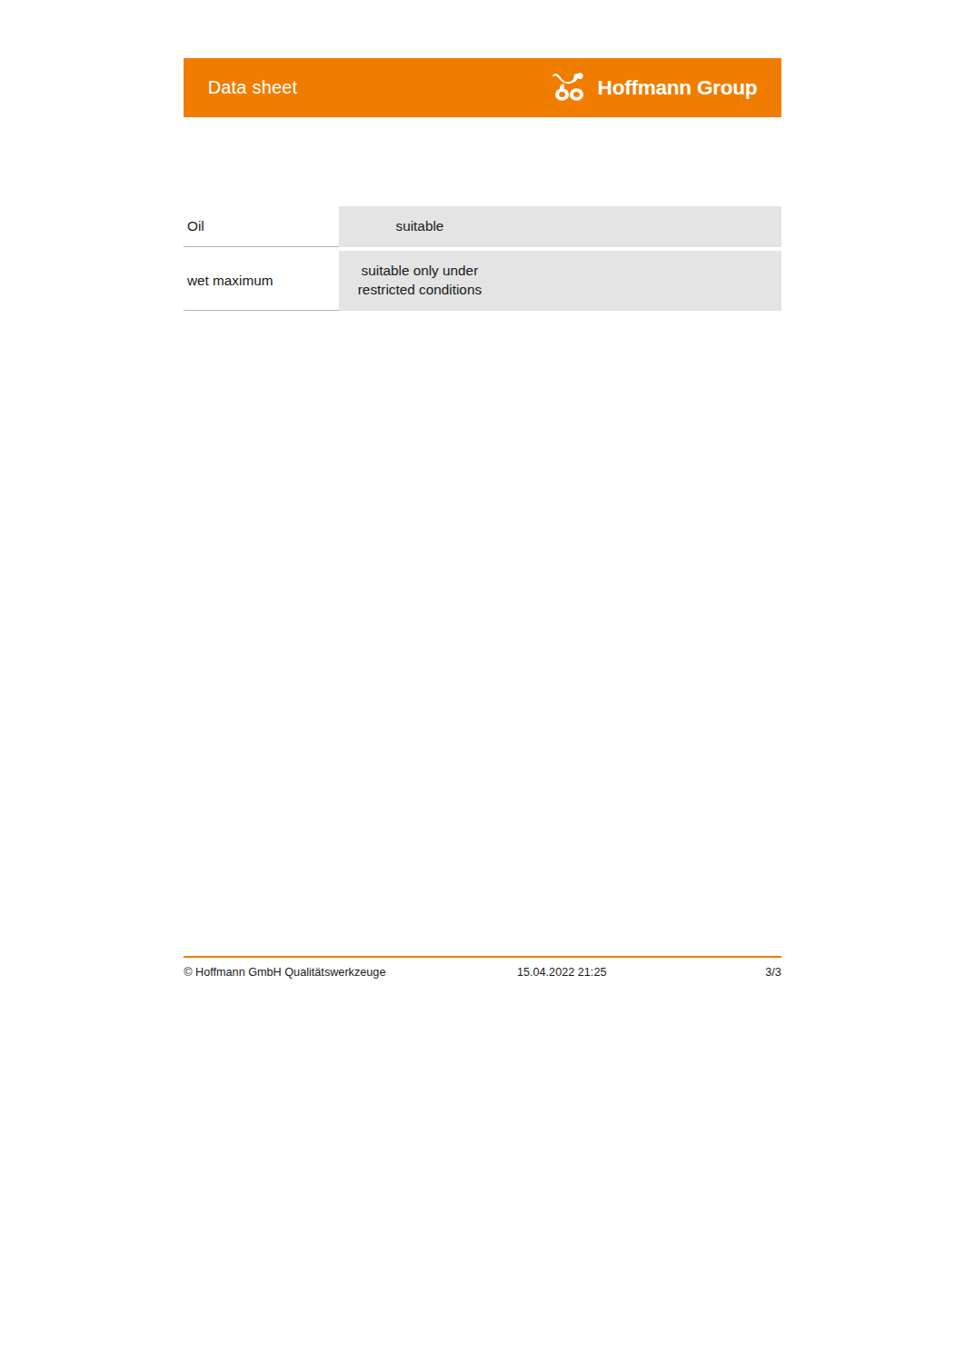Data sheet
Hoffmann Group
| Oil | suitable | | |
| wet maximum | suitable only under restricted conditions | | |
© Hoffmann GmbH Qualitätswerkzeuge
15.04.2022 21:25
3/3